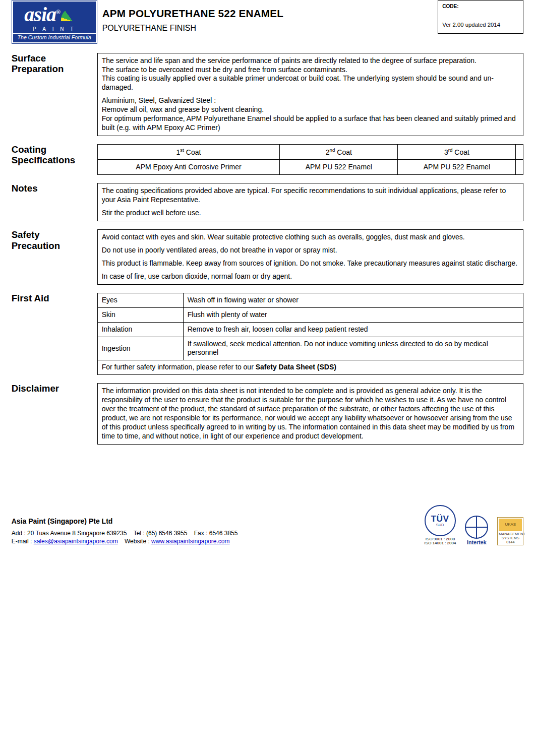asia®
P A I N T
The Custom Industrial Formula
APM POLYURETHANE 522 ENAMEL
POLYURETHANE FINISH
CODE:
Ver 2.00 updated 2014
Surface
Preparation
The service and life span and the service performance of paints are directly related to the degree of surface preparation.
The surface to be overcoated must be dry and free from surface contaminants.
This coating is usually applied over a suitable primer undercoat or build coat. The underlying system should be sound and un-damaged.
Aluminium, Steel, Galvanized Steel :
Remove all oil, wax and grease by solvent cleaning.
For optimum performance, APM Polyurethane Enamel should be applied to a surface that has been cleaned and suitably primed and built (e.g. with APM Epoxy AC Primer)
Coating
Specifications
| 1 st Coat | 2 nd Coat | 3 rd Coat | |
| --- | --- | --- | --- |
| APM Epoxy Anti Corrosive Primer | APM PU 522 Enamel | APM PU 522 Enamel | |
Notes
The coating specifications provided above are typical. For specific recommendations to suit individual applications, please refer to your Asia Paint Representative.
Stir the product well before use.
Safety
Precaution
Avoid contact with eyes and skin. Wear suitable protective clothing such as overalls, goggles, dust mask and gloves.
Do not use in poorly ventilated areas, do not breathe in vapor or spray mist.
This product is flammable. Keep away from sources of ignition. Do not smoke. Take precautionary measures against static discharge.
In case of fire, use carbon dioxide, normal foam or dry agent.
First Aid
| Eyes | Wash off in flowing water or shower |
| Skin | Flush with plenty of water |
| Inhalation | Remove to fresh air, loosen collar and keep patient rested |
| Ingestion | If swallowed, seek medical attention. Do not induce vomiting unless directed to do so by medical personnel |
| For further safety information, please refer to our Safety Data Sheet (SDS) |
Disclaimer
The information provided on this data sheet is not intended to be complete and is provided as general advice only. It is the responsibility of the user to ensure that the product is suitable for the purpose for which he wishes to use it. As we have no control over the treatment of the product, the standard of surface preparation of the substrate, or other factors affecting the use of this product, we are not responsible for its performance, nor would we accept any liability whatsoever or howsoever arising from the use of this product unless specifically agreed to in writing by us. The information contained in this data sheet may be modified by us from time to time, and without notice, in light of our experience and product development.
Asia Paint (Singapore) Pte Ltd
Add : 20 Tuas Avenue 8 Singapore 639235 Tel : (65) 6546 3955 Fax : 6546 3855
E-mail : sales@asiapaintsingapore.com Website : www.asiapaintsingapore.com
TÜV SUD
ISO 9001 : 2008
ISO 14001 : 2004
Intertek
UKAS
MANAGEMENT
SYSTEMS
0144